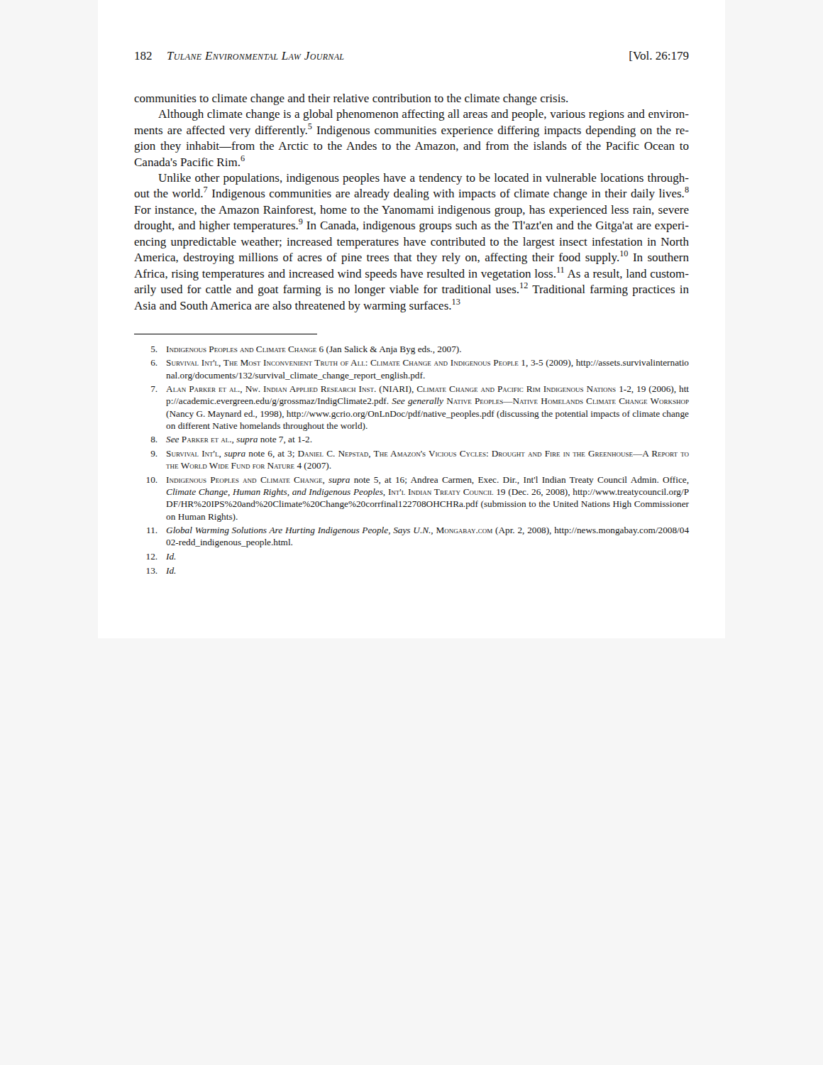182 Tulane Environmental Law Journal [Vol. 26:179
communities to climate change and their relative contribution to the climate change crisis.
Although climate change is a global phenomenon affecting all areas and people, various regions and environments are affected very differently.5 Indigenous communities experience differing impacts depending on the region they inhabit—from the Arctic to the Andes to the Amazon, and from the islands of the Pacific Ocean to Canada's Pacific Rim.6
Unlike other populations, indigenous peoples have a tendency to be located in vulnerable locations throughout the world.7 Indigenous communities are already dealing with impacts of climate change in their daily lives.8 For instance, the Amazon Rainforest, home to the Yanomami indigenous group, has experienced less rain, severe drought, and higher temperatures.9 In Canada, indigenous groups such as the Tl'azt'en and the Gitga'at are experiencing unpredictable weather; increased temperatures have contributed to the largest insect infestation in North America, destroying millions of acres of pine trees that they rely on, affecting their food supply.10 In southern Africa, rising temperatures and increased wind speeds have resulted in vegetation loss.11 As a result, land customarily used for cattle and goat farming is no longer viable for traditional uses.12 Traditional farming practices in Asia and South America are also threatened by warming surfaces.13
5. Indigenous Peoples and Climate Change 6 (Jan Salick & Anja Byg eds., 2007).
6. Survival Int'l, The Most Inconvenient Truth of All: Climate Change and Indigenous People 1, 3-5 (2009), http://assets.survivalinternational.org/documents/132/survival_climate_change_report_english.pdf.
7. Alan Parker et al., Nw. Indian Applied Research Inst. (NIARI), Climate Change and Pacific Rim Indigenous Nations 1-2, 19 (2006), http://academic.evergreen.edu/g/grossmaz/IndigClimate2.pdf. See generally Native Peoples—Native Homelands Climate Change Workshop (Nancy G. Maynard ed., 1998), http://www.gcrio.org/OnLnDoc/pdf/native_peoples.pdf (discussing the potential impacts of climate change on different Native homelands throughout the world).
8. See Parker et al., supra note 7, at 1-2.
9. Survival Int'l, supra note 6, at 3; Daniel C. Nepstad, The Amazon's Vicious Cycles: Drought and Fire in the Greenhouse—A Report to the World Wide Fund for Nature 4 (2007).
10. Indigenous Peoples and Climate Change, supra note 5, at 16; Andrea Carmen, Exec. Dir., Int'l Indian Treaty Council Admin. Office, Climate Change, Human Rights, and Indigenous Peoples, Int'l Indian Treaty Council 19 (Dec. 26, 2008), http://www.treatycouncil.org/PDF/HR%20IPS%20and%20Climate%20Change%20corrfinal122708OHCHRa.pdf (submission to the United Nations High Commissioner on Human Rights).
11. Global Warming Solutions Are Hurting Indigenous People, Says U.N., Mongabay.com (Apr. 2, 2008), http://news.mongabay.com/2008/0402-redd_indigenous_people.html.
12. Id.
13. Id.